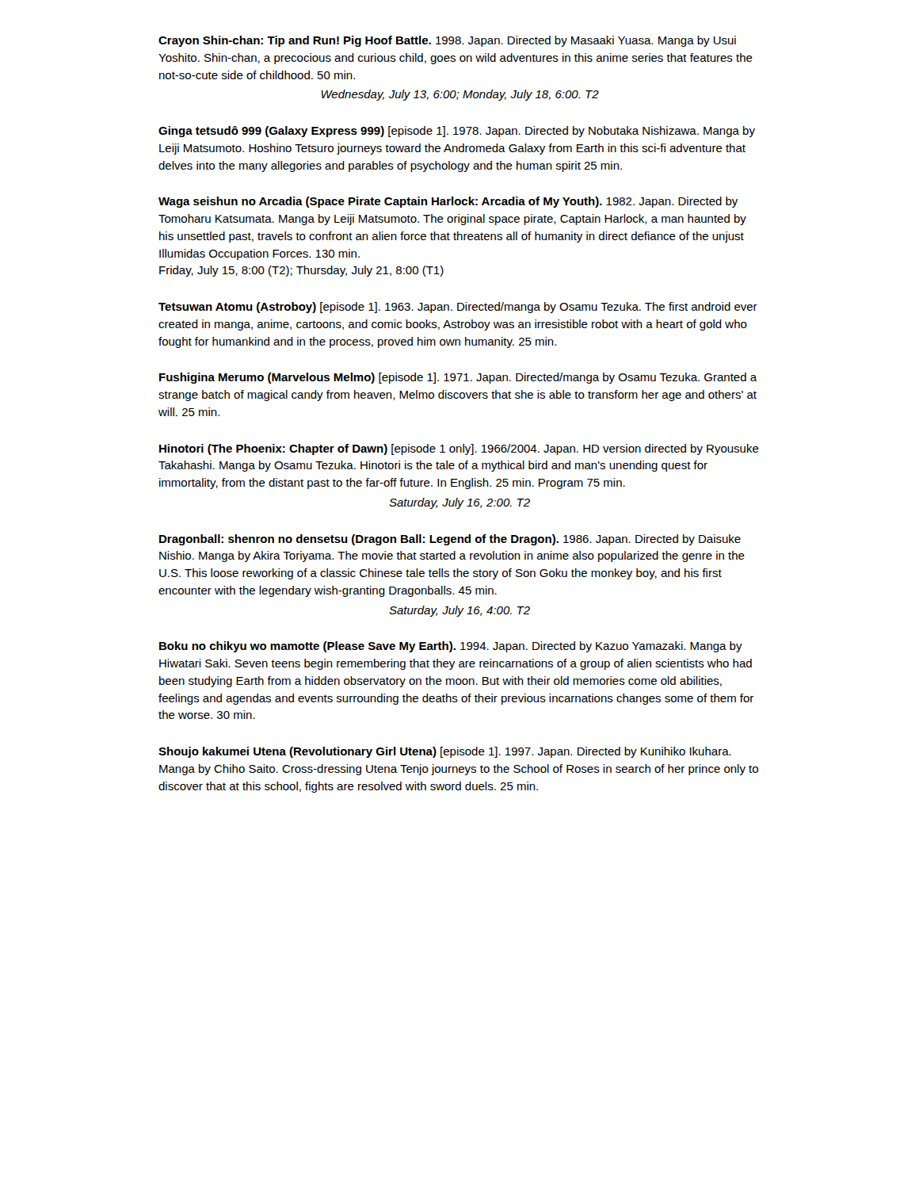Crayon Shin-chan: Tip and Run! Pig Hoof Battle. 1998. Japan. Directed by Masaaki Yuasa. Manga by Usui Yoshito. Shin-chan, a precocious and curious child, goes on wild adventures in this anime series that features the not-so-cute side of childhood. 50 min.
Wednesday, July 13, 6:00; Monday, July 18, 6:00. T2
Ginga tetsudô 999 (Galaxy Express 999) [episode 1]. 1978. Japan. Directed by Nobutaka Nishizawa. Manga by Leiji Matsumoto. Hoshino Tetsuro journeys toward the Andromeda Galaxy from Earth in this sci-fi adventure that delves into the many allegories and parables of psychology and the human spirit 25 min.
Waga seishun no Arcadia (Space Pirate Captain Harlock: Arcadia of My Youth). 1982. Japan. Directed by Tomoharu Katsumata. Manga by Leiji Matsumoto. The original space pirate, Captain Harlock, a man haunted by his unsettled past, travels to confront an alien force that threatens all of humanity in direct defiance of the unjust Illumidas Occupation Forces. 130 min.
Friday, July 15, 8:00 (T2); Thursday, July 21, 8:00 (T1)
Tetsuwan Atomu (Astroboy) [episode 1]. 1963. Japan. Directed/manga by Osamu Tezuka. The first android ever created in manga, anime, cartoons, and comic books, Astroboy was an irresistible robot with a heart of gold who fought for humankind and in the process, proved him own humanity. 25 min.
Fushigina Merumo (Marvelous Melmo) [episode 1]. 1971. Japan. Directed/manga by Osamu Tezuka. Granted a strange batch of magical candy from heaven, Melmo discovers that she is able to transform her age and others' at will. 25 min.
Hinotori (The Phoenix: Chapter of Dawn) [episode 1 only]. 1966/2004. Japan. HD version directed by Ryousuke Takahashi. Manga by Osamu Tezuka. Hinotori is the tale of a mythical bird and man's unending quest for immortality, from the distant past to the far-off future. In English. 25 min. Program 75 min.
Saturday, July 16, 2:00. T2
Dragonball: shenron no densetsu (Dragon Ball: Legend of the Dragon). 1986. Japan. Directed by Daisuke Nishio. Manga by Akira Toriyama. The movie that started a revolution in anime also popularized the genre in the U.S. This loose reworking of a classic Chinese tale tells the story of Son Goku the monkey boy, and his first encounter with the legendary wish-granting Dragonballs. 45 min.
Saturday, July 16, 4:00. T2
Boku no chikyu wo mamotte (Please Save My Earth). 1994. Japan. Directed by Kazuo Yamazaki. Manga by Hiwatari Saki. Seven teens begin remembering that they are reincarnations of a group of alien scientists who had been studying Earth from a hidden observatory on the moon. But with their old memories come old abilities, feelings and agendas and events surrounding the deaths of their previous incarnations changes some of them for the worse. 30 min.
Shoujo kakumei Utena (Revolutionary Girl Utena) [episode 1]. 1997. Japan. Directed by Kunihiko Ikuhara. Manga by Chiho Saito. Cross-dressing Utena Tenjo journeys to the School of Roses in search of her prince only to discover that at this school, fights are resolved with sword duels. 25 min.